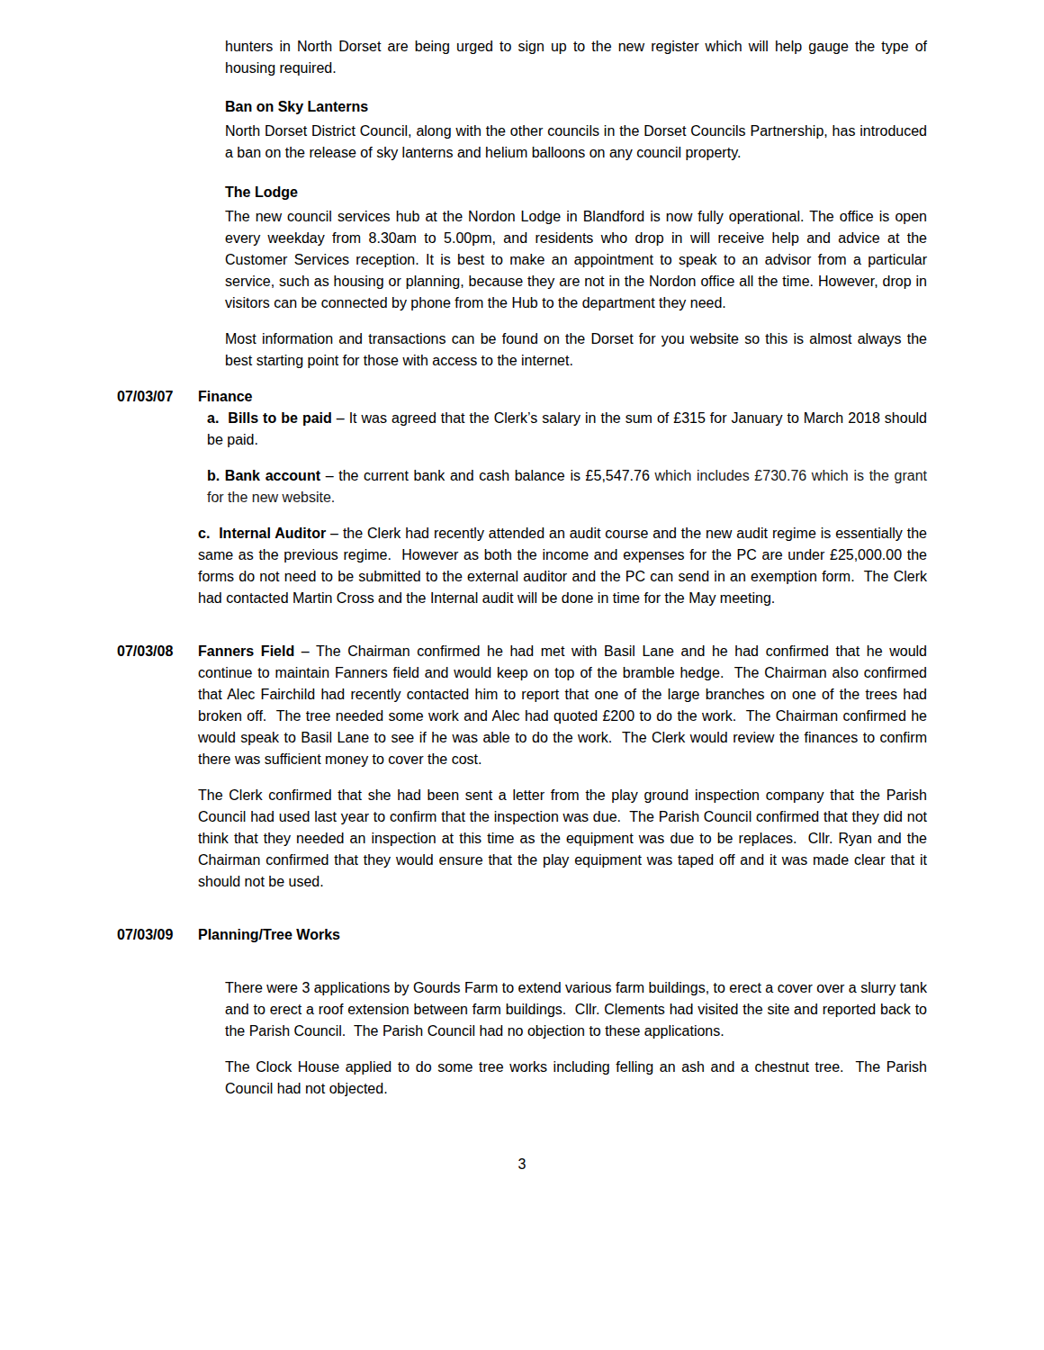hunters in North Dorset are being urged to sign up to the new register which will help gauge the type of housing required.
Ban on Sky Lanterns
North Dorset District Council, along with the other councils in the Dorset Councils Partnership, has introduced a ban on the release of sky lanterns and helium balloons on any council property.
The Lodge
The new council services hub at the Nordon Lodge in Blandford is now fully operational. The office is open every weekday from 8.30am to 5.00pm, and residents who drop in will receive help and advice at the Customer Services reception. It is best to make an appointment to speak to an advisor from a particular service, such as housing or planning, because they are not in the Nordon office all the time. However, drop in visitors can be connected by phone from the Hub to the department they need.
Most information and transactions can be found on the Dorset for you website so this is almost always the best starting point for those with access to the internet.
07/03/07
Finance
a. Bills to be paid – It was agreed that the Clerk’s salary in the sum of £315 for January to March 2018 should be paid.
b. Bank account – the current bank and cash balance is £5,547.76 which includes £730.76 which is the grant for the new website.
c. Internal Auditor – the Clerk had recently attended an audit course and the new audit regime is essentially the same as the previous regime. However as both the income and expenses for the PC are under £25,000.00 the forms do not need to be submitted to the external auditor and the PC can send in an exemption form. The Clerk had contacted Martin Cross and the Internal audit will be done in time for the May meeting.
07/03/08
Fanners Field – The Chairman confirmed he had met with Basil Lane and he had confirmed that he would continue to maintain Fanners field and would keep on top of the bramble hedge. The Chairman also confirmed that Alec Fairchild had recently contacted him to report that one of the large branches on one of the trees had broken off. The tree needed some work and Alec had quoted £200 to do the work. The Chairman confirmed he would speak to Basil Lane to see if he was able to do the work. The Clerk would review the finances to confirm there was sufficient money to cover the cost.
The Clerk confirmed that she had been sent a letter from the play ground inspection company that the Parish Council had used last year to confirm that the inspection was due. The Parish Council confirmed that they did not think that they needed an inspection at this time as the equipment was due to be replaces. Cllr. Ryan and the Chairman confirmed that they would ensure that the play equipment was taped off and it was made clear that it should not be used.
07/03/09
Planning/Tree Works
There were 3 applications by Gourds Farm to extend various farm buildings, to erect a cover over a slurry tank and to erect a roof extension between farm buildings. Cllr. Clements had visited the site and reported back to the Parish Council. The Parish Council had no objection to these applications.
The Clock House applied to do some tree works including felling an ash and a chestnut tree. The Parish Council had not objected.
3